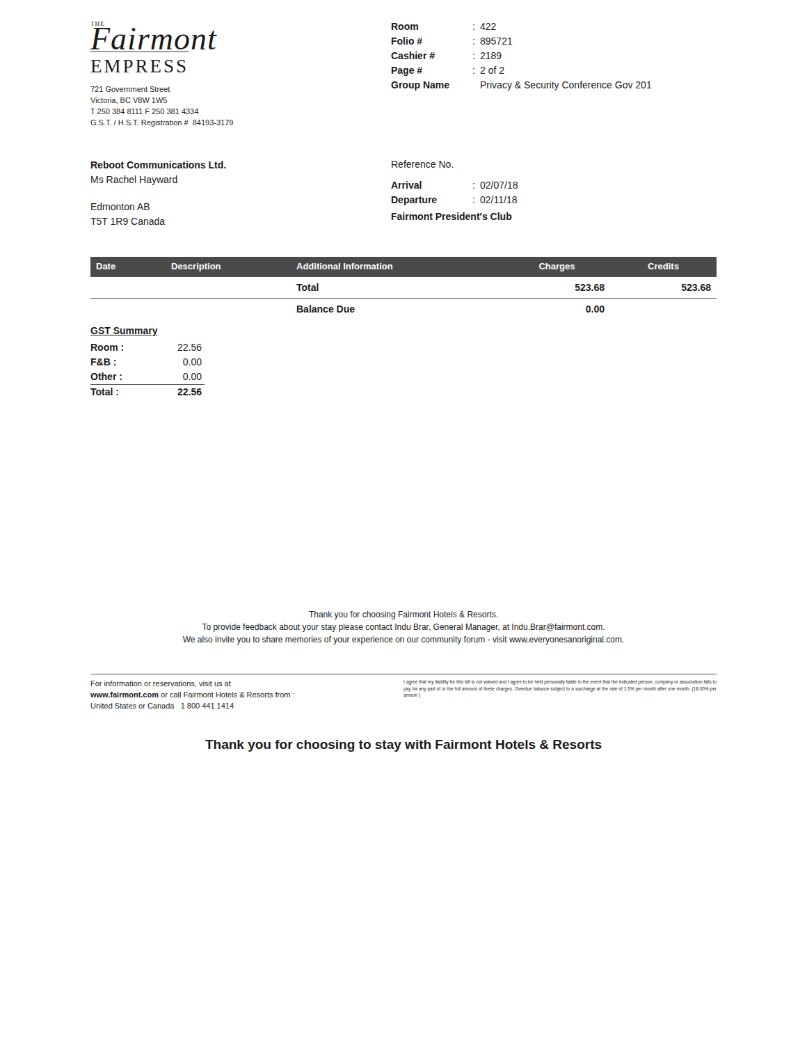THE
Fairmont
EMPRESS
721 Government Street
Victoria, BC V8W 1W5
T 250 384 8111 F 250 381 4334
G.S.T. / H.S.T. Registration # 84193-3179
| Room | : | 422 |
| Folio # | : | 895721 |
| Cashier # | : | 2189 |
| Page # | : | 2 of 2 |
| Group Name | | Privacy & Security Conference Gov 201 |
Reboot Communications Ltd.
Ms Rachel Hayward
Edmonton AB
T5T 1R9 Canada
Reference No.
| Arrival | : | 02/07/18 |
| Departure | : | 02/11/18 |
Fairmont President's Club
| Date | Description | Additional Information | Charges | Credits |
| --- | --- | --- | --- | --- |
| | | Total | 523.68 | 523.68 |
| | | Balance Due | 0.00 | |
GST Summary
| Room : | 22.56 |
| F&B : | 0.00 |
| Other : | 0.00 |
| Total : | 22.56 |
Thank you for choosing Fairmont Hotels & Resorts.
To provide feedback about your stay please contact Indu Brar, General Manager, at Indu.Brar@fairmont.com.
We also invite you to share memories of your experience on our community forum - visit www.everyonesanoriginal.com.
For information or reservations, visit us at
www.fairmont.com or call Fairmont Hotels & Resorts from :
United States or Canada 1 800 441 1414
I agree that my liability for this bill is not waived and I agree to be held personally liable in the event that the indicated person, company or association fails to pay for any part of or the full amount of these charges. Overdue balance subject to a surcharge at the rate of 1.5% per month after one month. (18.00% per annum )
Thank you for choosing to stay with Fairmont Hotels & Resorts